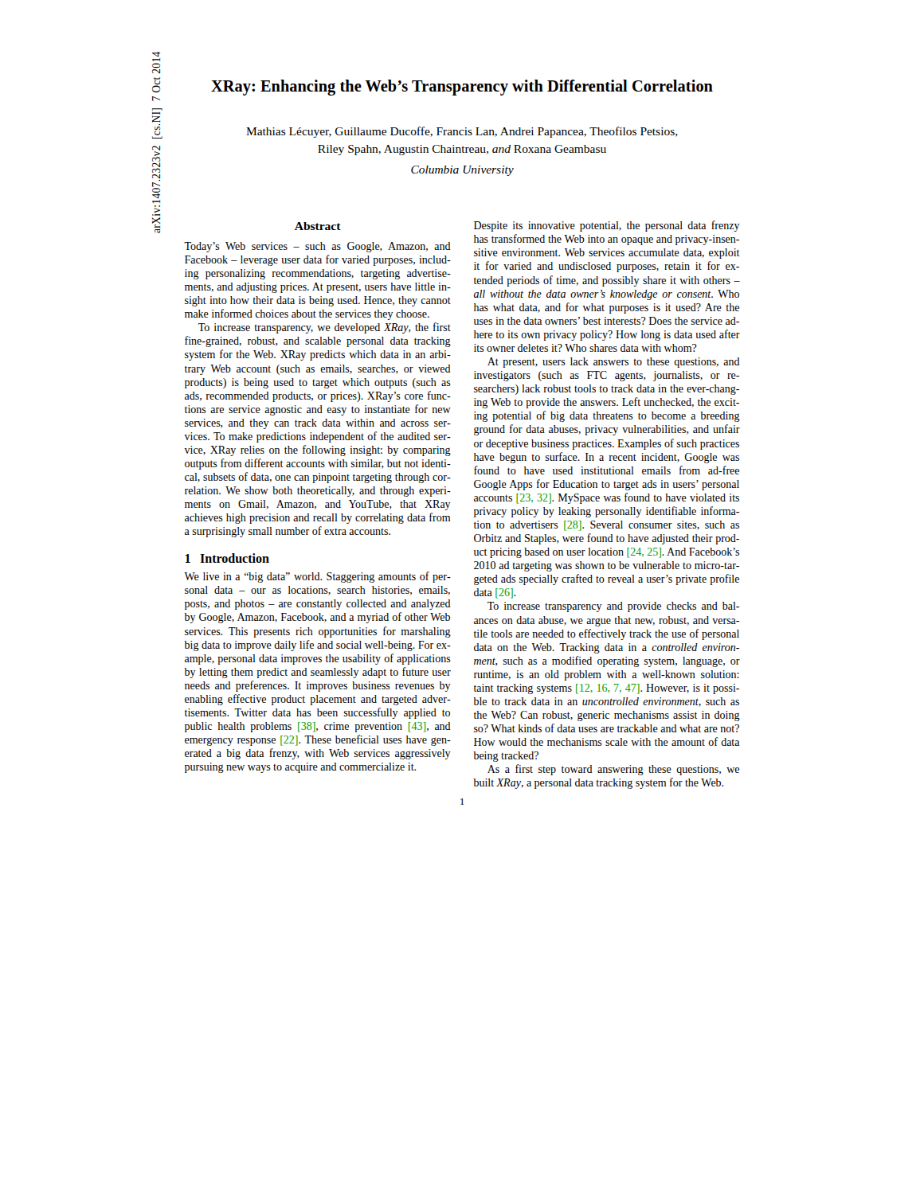arXiv:1407.2323v2 [cs.NI] 7 Oct 2014
XRay: Enhancing the Web’s Transparency with Differential Correlation
Mathias Lécuyer, Guillaume Ducoffe, Francis Lan, Andrei Papancea, Theofilos Petsios,
Riley Spahn, Augustin Chaintreau, and Roxana Geambasu
Columbia University
Abstract
Today’s Web services – such as Google, Amazon, and Facebook – leverage user data for varied purposes, including personalizing recommendations, targeting advertisements, and adjusting prices. At present, users have little insight into how their data is being used. Hence, they cannot make informed choices about the services they choose.
To increase transparency, we developed XRay, the first fine-grained, robust, and scalable personal data tracking system for the Web. XRay predicts which data in an arbitrary Web account (such as emails, searches, or viewed products) is being used to target which outputs (such as ads, recommended products, or prices). XRay’s core functions are service agnostic and easy to instantiate for new services, and they can track data within and across services. To make predictions independent of the audited service, XRay relies on the following insight: by comparing outputs from different accounts with similar, but not identical, subsets of data, one can pinpoint targeting through correlation. We show both theoretically, and through experiments on Gmail, Amazon, and YouTube, that XRay achieves high precision and recall by correlating data from a surprisingly small number of extra accounts.
1 Introduction
We live in a “big data” world. Staggering amounts of personal data – our as locations, search histories, emails, posts, and photos – are constantly collected and analyzed by Google, Amazon, Facebook, and a myriad of other Web services. This presents rich opportunities for marshaling big data to improve daily life and social well-being. For example, personal data improves the usability of applications by letting them predict and seamlessly adapt to future user needs and preferences. It improves business revenues by enabling effective product placement and targeted advertisements. Twitter data has been successfully applied to public health problems [38], crime prevention [43], and emergency response [22]. These beneficial uses have generated a big data frenzy, with Web services aggressively pursuing new ways to acquire and commercialize it.
Despite its innovative potential, the personal data frenzy has transformed the Web into an opaque and privacy-insensitive environment. Web services accumulate data, exploit it for varied and undisclosed purposes, retain it for extended periods of time, and possibly share it with others – all without the data owner’s knowledge or consent. Who has what data, and for what purposes is it used? Are the uses in the data owners’ best interests? Does the service adhere to its own privacy policy? How long is data used after its owner deletes it? Who shares data with whom?
At present, users lack answers to these questions, and investigators (such as FTC agents, journalists, or researchers) lack robust tools to track data in the ever-changing Web to provide the answers. Left unchecked, the exciting potential of big data threatens to become a breeding ground for data abuses, privacy vulnerabilities, and unfair or deceptive business practices. Examples of such practices have begun to surface. In a recent incident, Google was found to have used institutional emails from ad-free Google Apps for Education to target ads in users’ personal accounts [23, 32]. MySpace was found to have violated its privacy policy by leaking personally identifiable information to advertisers [28]. Several consumer sites, such as Orbitz and Staples, were found to have adjusted their product pricing based on user location [24, 25]. And Facebook’s 2010 ad targeting was shown to be vulnerable to micro-targeted ads specially crafted to reveal a user’s private profile data [26].
To increase transparency and provide checks and balances on data abuse, we argue that new, robust, and versatile tools are needed to effectively track the use of personal data on the Web. Tracking data in a controlled environment, such as a modified operating system, language, or runtime, is an old problem with a well-known solution: taint tracking systems [12, 16, 7, 47]. However, is it possible to track data in an uncontrolled environment, such as the Web? Can robust, generic mechanisms assist in doing so? What kinds of data uses are trackable and what are not? How would the mechanisms scale with the amount of data being tracked?
As a first step toward answering these questions, we built XRay, a personal data tracking system for the Web.
1